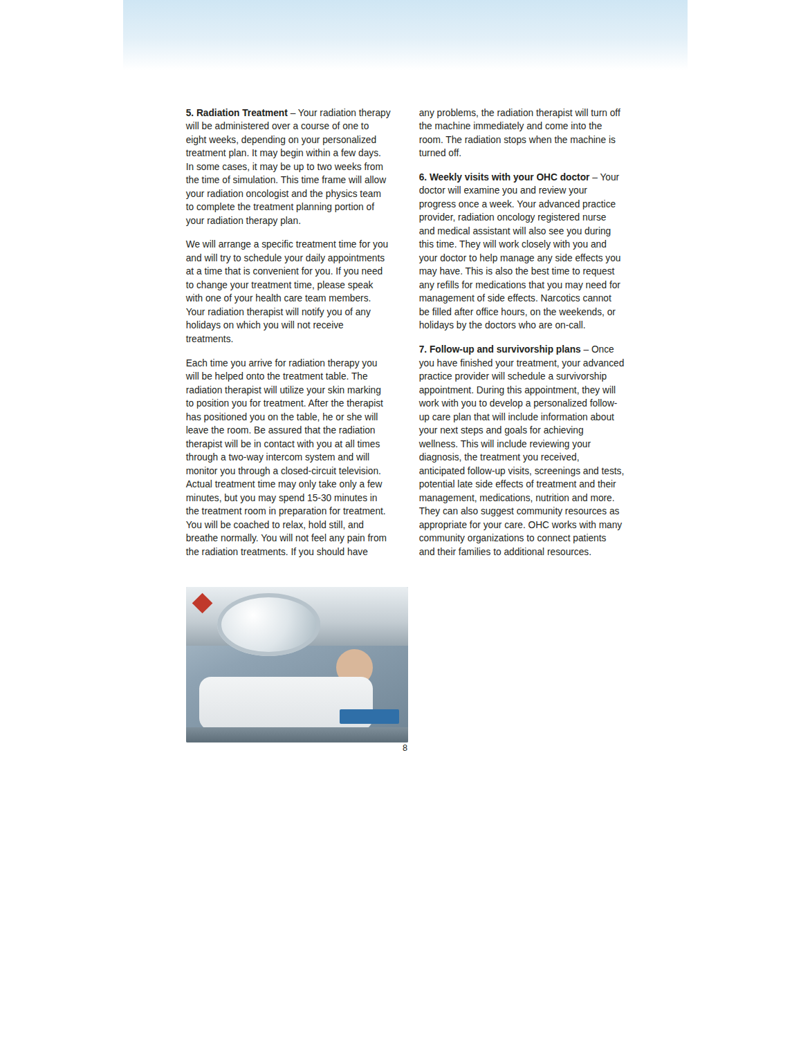5. Radiation Treatment – Your radiation therapy will be administered over a course of one to eight weeks, depending on your personalized treatment plan. It may begin within a few days. In some cases, it may be up to two weeks from the time of simulation. This time frame will allow your radiation oncologist and the physics team to complete the treatment planning portion of your radiation therapy plan.
We will arrange a specific treatment time for you and will try to schedule your daily appointments at a time that is convenient for you. If you need to change your treatment time, please speak with one of your health care team members. Your radiation therapist will notify you of any holidays on which you will not receive treatments.
Each time you arrive for radiation therapy you will be helped onto the treatment table. The radiation therapist will utilize your skin marking to position you for treat­ment. After the therapist has positioned you on the table, he or she will leave the room. Be assured that the radiation therapist will be in contact with you at all times through a two-way intercom system and will monitor you through a closed-circuit television. Actual treatment time may only take only a few minutes, but you may spend 15-30 minutes in the treatment room in preparation for treatment. You will be coached to relax, hold still, and breathe normally. You will not feel any pain from the radiation treatments. If you should have
any problems, the radiation therapist will turn off the machine immediately and come into the room. The radiation stops when the machine is turned off.
6. Weekly visits with your OHC doctor – Your doctor will examine you and review your progress once a week. Your advanced practice provider, radiation oncology registered nurse and medical assistant will also see you during this time. They will work closely with you and your doctor to help manage any side effects you may have. This is also the best time to request any refills for medications that you may need for manage­ment of side effects. Narcotics cannot be filled after office hours, on the weekends, or holidays by the doctors who are on-call.
7. Follow-up and survivorship plans – Once you have finished your treatment, your advanced practice provider will schedule a survivorship appointment. During this appointment, they will work with you to develop a personalized follow-up care plan that will include information about your next steps and goals for achieving wellness. This will include reviewing your diagnosis, the treatment you received, anticipated follow-up visits, screenings and tests, potential late side effects of treatment and their management, medications, nutrition and more. They can also suggest community resources as appropriate for your care. OHC works with many community organizations to connect patients and their families to additional resources.
8